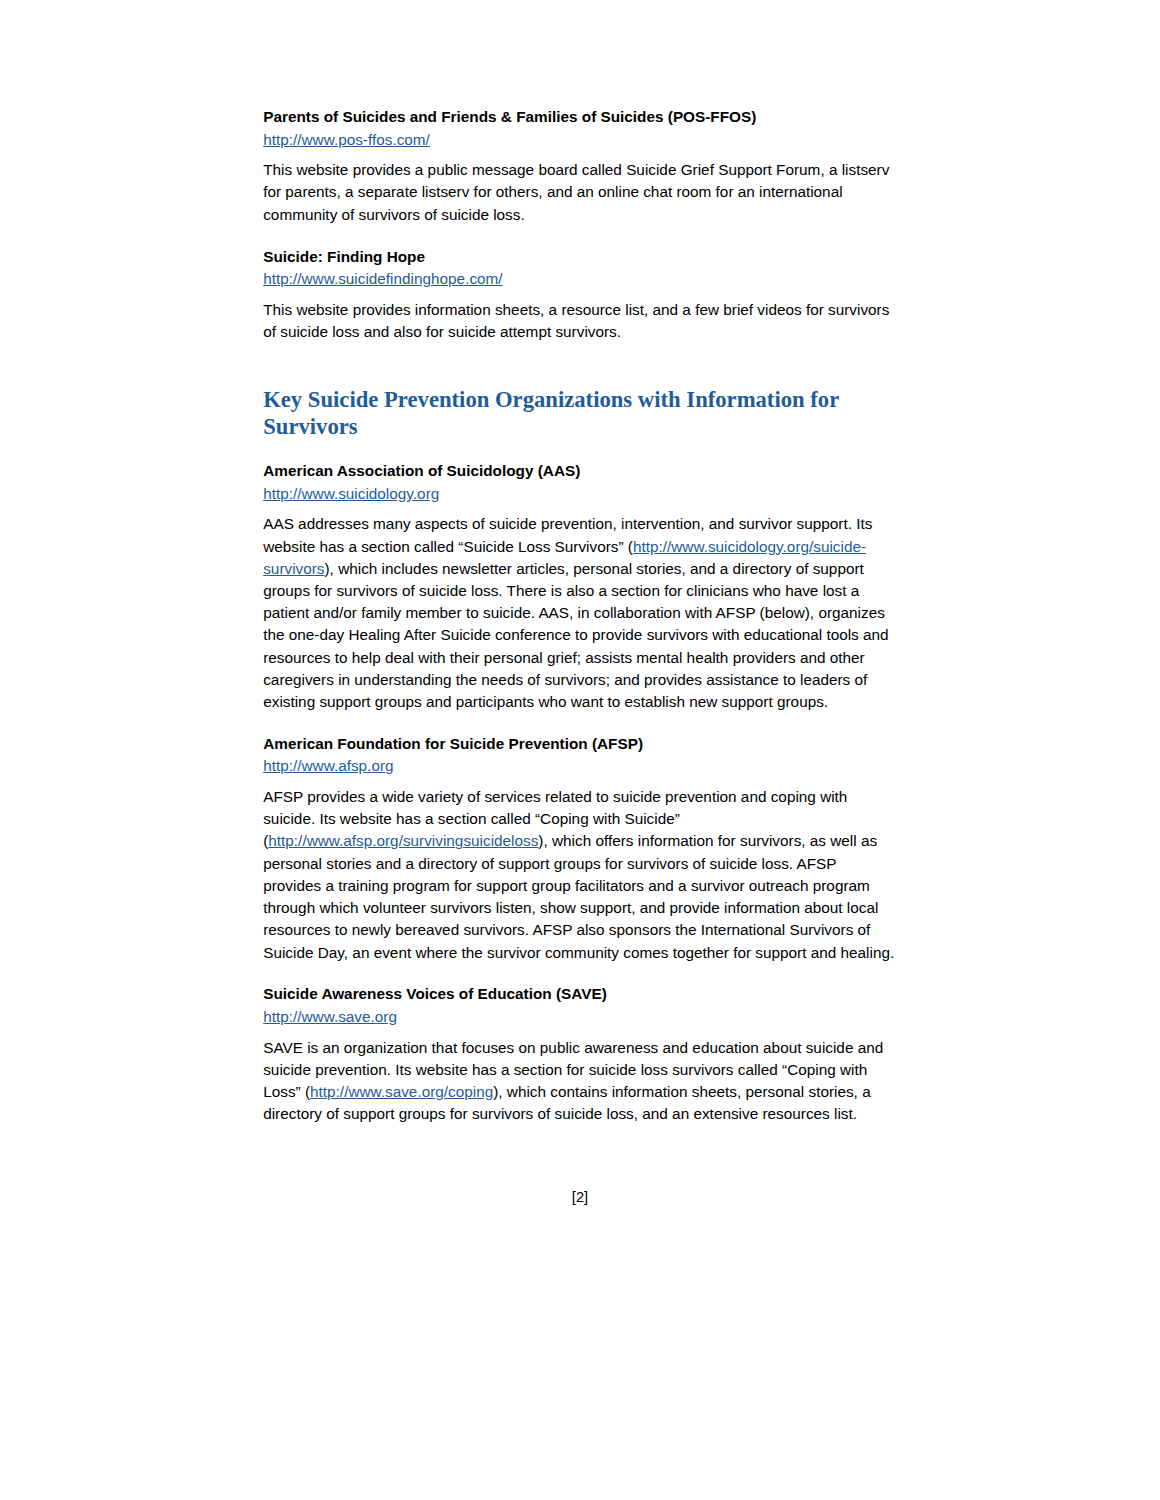Parents of Suicides and Friends & Families of Suicides (POS-FFOS)
http://www.pos-ffos.com/
This website provides a public message board called Suicide Grief Support Forum, a listserv for parents, a separate listserv for others, and an online chat room for an international community of survivors of suicide loss.
Suicide: Finding Hope
http://www.suicidefindinghope.com/
This website provides information sheets, a resource list, and a few brief videos for survivors of suicide loss and also for suicide attempt survivors.
Key Suicide Prevention Organizations with Information for Survivors
American Association of Suicidology (AAS)
http://www.suicidology.org
AAS addresses many aspects of suicide prevention, intervention, and survivor support. Its website has a section called “Suicide Loss Survivors” (http://www.suicidology.org/suicide-survivors), which includes newsletter articles, personal stories, and a directory of support groups for survivors of suicide loss. There is also a section for clinicians who have lost a patient and/or family member to suicide. AAS, in collaboration with AFSP (below), organizes the one-day Healing After Suicide conference to provide survivors with educational tools and resources to help deal with their personal grief; assists mental health providers and other caregivers in understanding the needs of survivors; and provides assistance to leaders of existing support groups and participants who want to establish new support groups.
American Foundation for Suicide Prevention (AFSP)
http://www.afsp.org
AFSP provides a wide variety of services related to suicide prevention and coping with suicide. Its website has a section called “Coping with Suicide” (http://www.afsp.org/survivingsuicideloss), which offers information for survivors, as well as personal stories and a directory of support groups for survivors of suicide loss. AFSP provides a training program for support group facilitators and a survivor outreach program through which volunteer survivors listen, show support, and provide information about local resources to newly bereaved survivors. AFSP also sponsors the International Survivors of Suicide Day, an event where the survivor community comes together for support and healing.
Suicide Awareness Voices of Education (SAVE)
http://www.save.org
SAVE is an organization that focuses on public awareness and education about suicide and suicide prevention. Its website has a section for suicide loss survivors called “Coping with Loss” (http://www.save.org/coping), which contains information sheets, personal stories, a directory of support groups for survivors of suicide loss, and an extensive resources list.
[2]